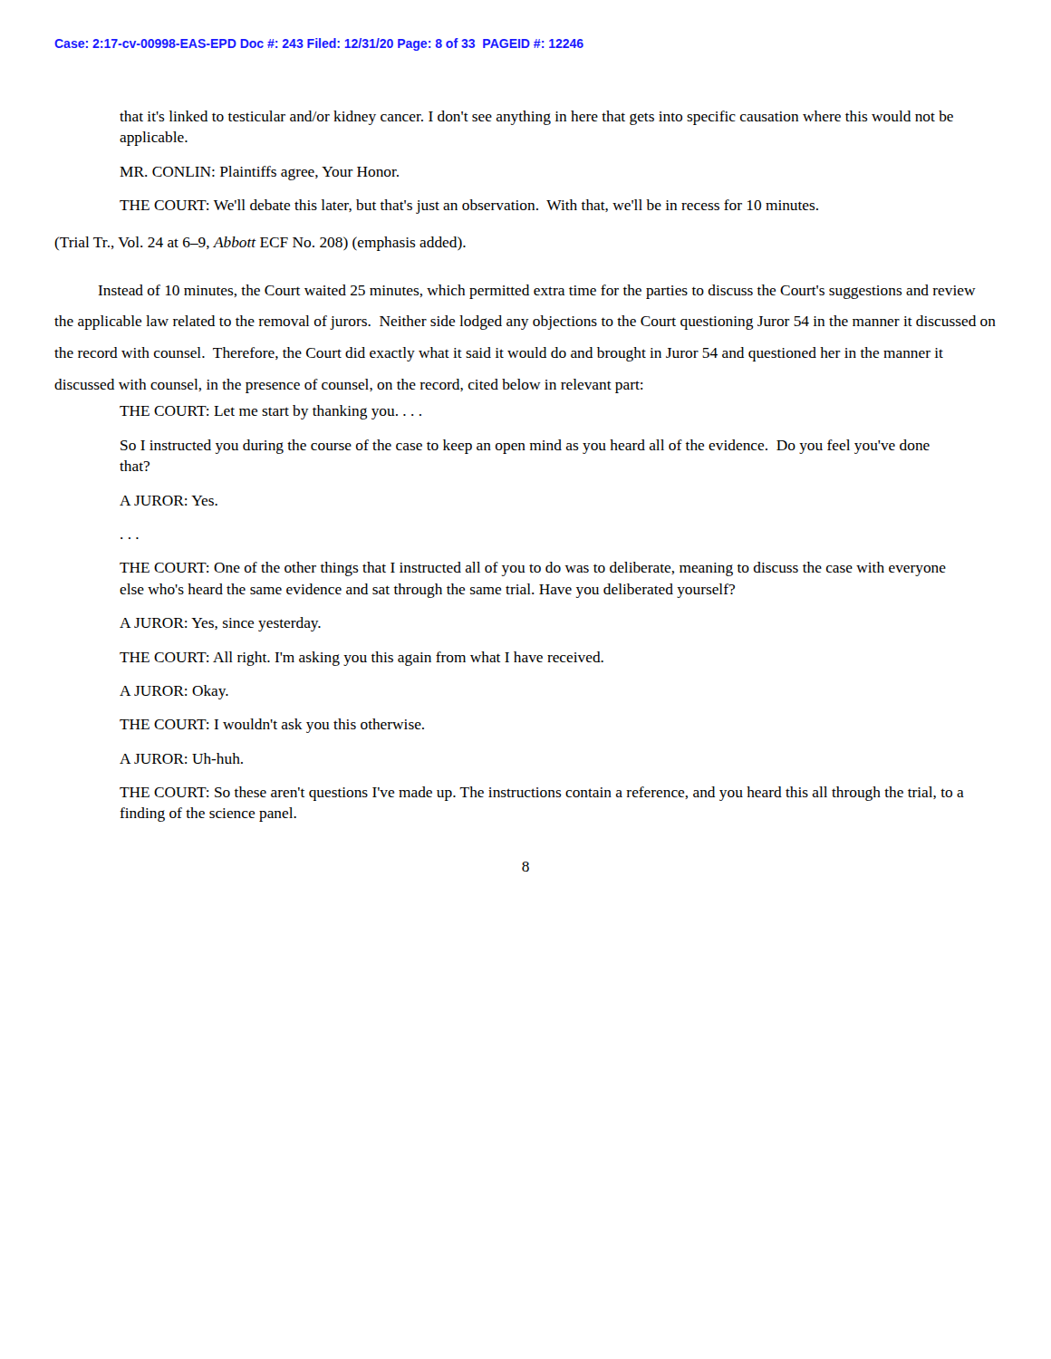Case: 2:17-cv-00998-EAS-EPD Doc #: 243 Filed: 12/31/20 Page: 8 of 33 PAGEID #: 12246
that it's linked to testicular and/or kidney cancer. I don't see anything in here that gets into specific causation where this would not be applicable.
MR. CONLIN: Plaintiffs agree, Your Honor.
THE COURT: We'll debate this later, but that's just an observation. With that, we'll be in recess for 10 minutes.
(Trial Tr., Vol. 24 at 6–9, Abbott ECF No. 208) (emphasis added).
Instead of 10 minutes, the Court waited 25 minutes, which permitted extra time for the parties to discuss the Court's suggestions and review the applicable law related to the removal of jurors. Neither side lodged any objections to the Court questioning Juror 54 in the manner it discussed on the record with counsel. Therefore, the Court did exactly what it said it would do and brought in Juror 54 and questioned her in the manner it discussed with counsel, in the presence of counsel, on the record, cited below in relevant part:
THE COURT: Let me start by thanking you. . . .
So I instructed you during the course of the case to keep an open mind as you heard all of the evidence. Do you feel you've done that?
A JUROR: Yes.
. . .
THE COURT: One of the other things that I instructed all of you to do was to deliberate, meaning to discuss the case with everyone else who's heard the same evidence and sat through the same trial. Have you deliberated yourself?
A JUROR: Yes, since yesterday.
THE COURT: All right. I'm asking you this again from what I have received.
A JUROR: Okay.
THE COURT: I wouldn't ask you this otherwise.
A JUROR: Uh-huh.
THE COURT: So these aren't questions I've made up. The instructions contain a reference, and you heard this all through the trial, to a finding of the science panel.
8